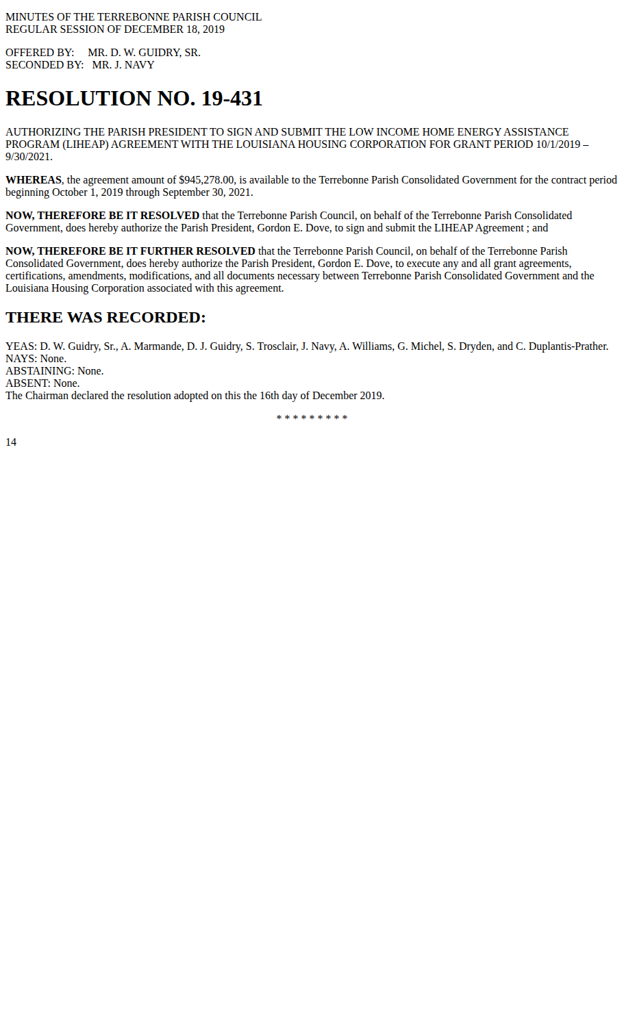MINUTES OF THE TERREBONNE PARISH COUNCIL
REGULAR SESSION OF DECEMBER 18, 2019
OFFERED BY: MR. D. W. GUIDRY, SR.
SECONDED BY: MR. J. NAVY
RESOLUTION NO. 19-431
AUTHORIZING THE PARISH PRESIDENT TO SIGN AND SUBMIT THE LOW INCOME HOME ENERGY ASSISTANCE PROGRAM (LIHEAP) AGREEMENT WITH THE LOUISIANA HOUSING CORPORATION FOR GRANT PERIOD 10/1/2019 – 9/30/2021.
WHEREAS, the agreement amount of $945,278.00, is available to the Terrebonne Parish Consolidated Government for the contract period beginning October 1, 2019 through September 30, 2021.
NOW, THEREFORE BE IT RESOLVED that the Terrebonne Parish Council, on behalf of the Terrebonne Parish Consolidated Government, does hereby authorize the Parish President, Gordon E. Dove, to sign and submit the LIHEAP Agreement ; and
NOW, THEREFORE BE IT FURTHER RESOLVED that the Terrebonne Parish Council, on behalf of the Terrebonne Parish Consolidated Government, does hereby authorize the Parish President, Gordon E. Dove, to execute any and all grant agreements, certifications, amendments, modifications, and all documents necessary between Terrebonne Parish Consolidated Government and the Louisiana Housing Corporation associated with this agreement.
THERE WAS RECORDED:
YEAS: D. W. Guidry, Sr., A. Marmande, D. J. Guidry, S. Trosclair, J. Navy, A. Williams, G. Michel, S. Dryden, and C. Duplantis-Prather.
NAYS: None.
ABSTAINING: None.
ABSENT: None.
The Chairman declared the resolution adopted on this the 16th day of December 2019.
* * * * * * * * *
14